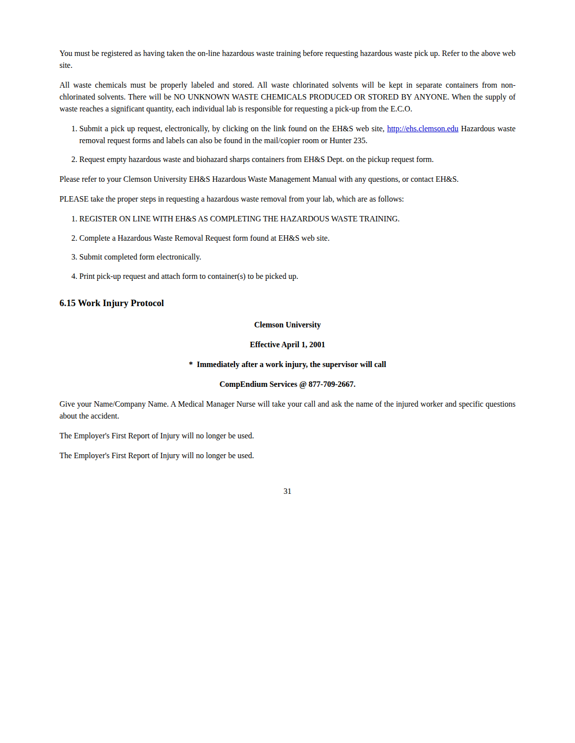You must be registered as having taken the on-line hazardous waste training before requesting hazardous waste pick up. Refer to the above web site.
All waste chemicals must be properly labeled and stored. All waste chlorinated solvents will be kept in separate containers from non-chlorinated solvents. There will be NO UNKNOWN WASTE CHEMICALS PRODUCED OR STORED BY ANYONE. When the supply of waste reaches a significant quantity, each individual lab is responsible for requesting a pick-up from the E.C.O.
Submit a pick up request, electronically, by clicking on the link found on the EH&S web site, http://ehs.clemson.edu Hazardous waste removal request forms and labels can also be found in the mail/copier room or Hunter 235.
Request empty hazardous waste and biohazard sharps containers from EH&S Dept. on the pickup request form.
Please refer to your Clemson University EH&S Hazardous Waste Management Manual with any questions, or contact EH&S.
PLEASE take the proper steps in requesting a hazardous waste removal from your lab, which are as follows:
REGISTER ON LINE WITH EH&S AS COMPLETING THE HAZARDOUS WASTE TRAINING.
Complete a Hazardous Waste Removal Request form found at EH&S web site.
Submit completed form electronically.
Print pick-up request and attach form to container(s) to be picked up.
6.15 Work Injury Protocol
Clemson University
Effective April 1, 2001
* Immediately after a work injury, the supervisor will call
CompEndium Services @ 877-709-2667.
Give your Name/Company Name. A Medical Manager Nurse will take your call and ask the name of the injured worker and specific questions about the accident.
The Employer's First Report of Injury will no longer be used.
The Employer's First Report of Injury will no longer be used.
31